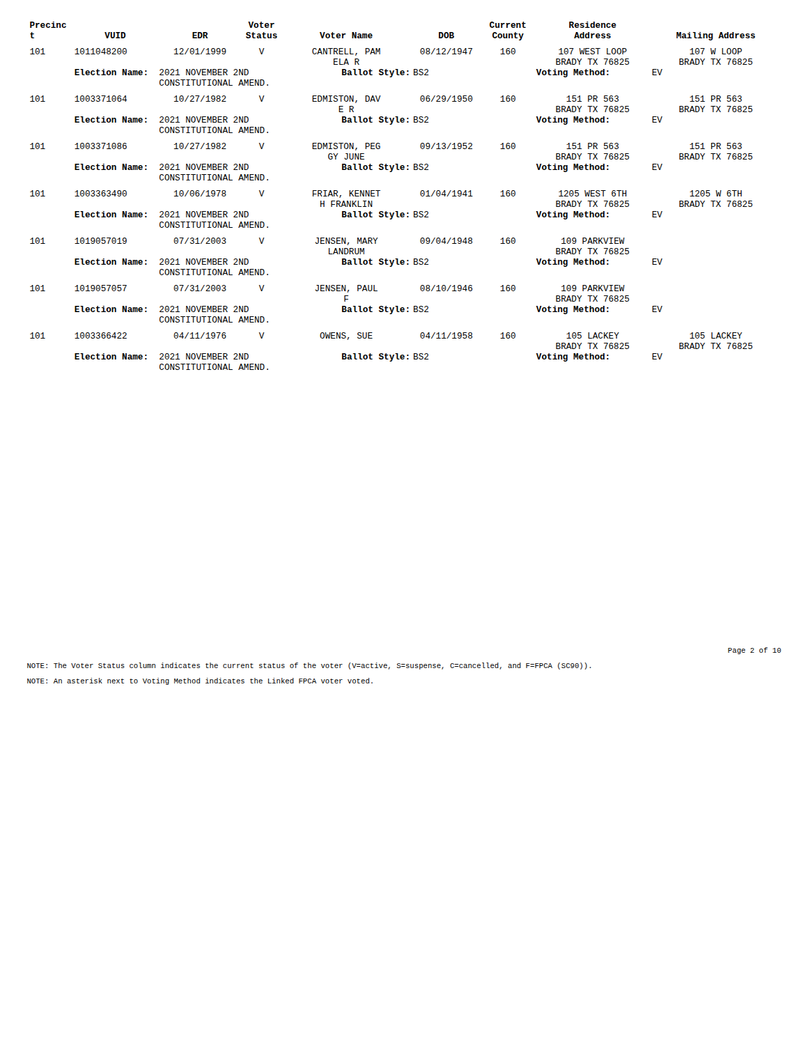| Precinc t | VUID | EDR | Voter Status | Voter Name | DOB | Current County | Residence Address | Mailing Address |
| --- | --- | --- | --- | --- | --- | --- | --- | --- |
| 101 | 1011048200 | 12/01/1999 | V | CANTRELL, PAM ELA R | 08/12/1947 | 160 | 107 WEST LOOP BRADY TX 76825 | 107 W LOOP BRADY TX 76825 |
| | Election Name: | 2021 NOVEMBER 2ND CONSTITUTIONAL AMEND. | Ballot Style: | BS2 | | Voting Method: | EV |
| 101 | 1003371064 | 10/27/1982 | V | EDMISTON, DAV E R | 06/29/1950 | 160 | 151 PR 563 BRADY TX 76825 | 151 PR 563 BRADY TX 76825 |
| | Election Name: | 2021 NOVEMBER 2ND CONSTITUTIONAL AMEND. | Ballot Style: | BS2 | | Voting Method: | EV |
| 101 | 1003371086 | 10/27/1982 | V | EDMISTON, PEG GY JUNE | 09/13/1952 | 160 | 151 PR 563 BRADY TX 76825 | 151 PR 563 BRADY TX 76825 |
| | Election Name: | 2021 NOVEMBER 2ND CONSTITUTIONAL AMEND. | Ballot Style: | BS2 | | Voting Method: | EV |
| 101 | 1003363490 | 10/06/1978 | V | FRIAR, KENNET H FRANKLIN | 01/04/1941 | 160 | 1205 WEST 6TH BRADY TX 76825 | 1205 W 6TH BRADY TX 76825 |
| | Election Name: | 2021 NOVEMBER 2ND CONSTITUTIONAL AMEND. | Ballot Style: | BS2 | | Voting Method: | EV |
| 101 | 1019057019 | 07/31/2003 | V | JENSEN, MARY LANDRUM | 09/04/1948 | 160 | 109 PARKVIEW BRADY TX 76825 | |
| | Election Name: | 2021 NOVEMBER 2ND CONSTITUTIONAL AMEND. | Ballot Style: | BS2 | | Voting Method: | EV |
| 101 | 1019057057 | 07/31/2003 | V | JENSEN, PAUL F | 08/10/1946 | 160 | 109 PARKVIEW BRADY TX 76825 | |
| | Election Name: | 2021 NOVEMBER 2ND CONSTITUTIONAL AMEND. | Ballot Style: | BS2 | | Voting Method: | EV |
| 101 | 1003366422 | 04/11/1976 | V | OWENS, SUE | 04/11/1958 | 160 | 105 LACKEY BRADY TX 76825 | 105 LACKEY BRADY TX 76825 |
| | Election Name: | 2021 NOVEMBER 2ND CONSTITUTIONAL AMEND. | Ballot Style: | BS2 | | Voting Method: | EV |
Page 2 of 10
NOTE: The Voter Status column indicates the current status of the voter (V=active, S=suspense, C=cancelled, and F=FPCA (SC90)).
NOTE: An asterisk next to Voting Method indicates the Linked FPCA voter voted.